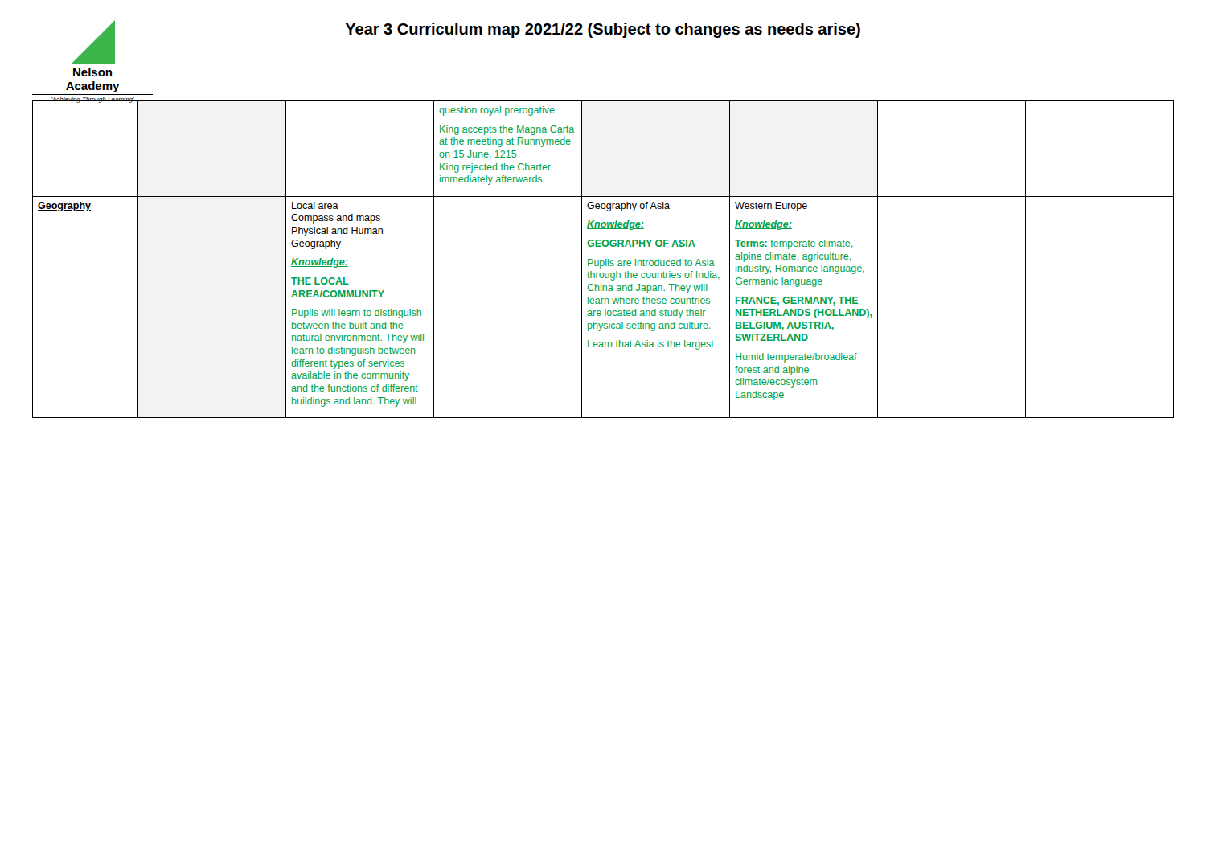Nelson
Academy
'Achieving Through Learning'
Year 3 Curriculum map 2021/22 (Subject to changes as needs arise)
| | | | question royal prerogative King accepts the Magna Carta at the meeting at Runnymede on 15 June, 1215 King rejected the Charter immediately afterwards. | | | | |
| Geography | | Local area Compass and maps Physical and Human Geography Knowledge: THE LOCAL AREA/COMMUNITY Pupils will learn to distinguish between the built and the natural environment. They will learn to distinguish between different types of services available in the community and the functions of different buildings and land. They will | | Geography of Asia Knowledge: GEOGRAPHY OF ASIA Pupils are introduced to Asia through the countries of India, China and Japan. They will learn where these countries are located and study their physical setting and culture. Learn that Asia is the largest | Western Europe Knowledge: Terms: temperate climate, alpine climate, agriculture, industry, Romance language, Germanic language FRANCE, GERMANY, THE NETHERLANDS (HOLLAND), BELGIUM, AUSTRIA, SWITZERLAND Humid temperate/broadleaf forest and alpine climate/ecosystem Landscape | | |